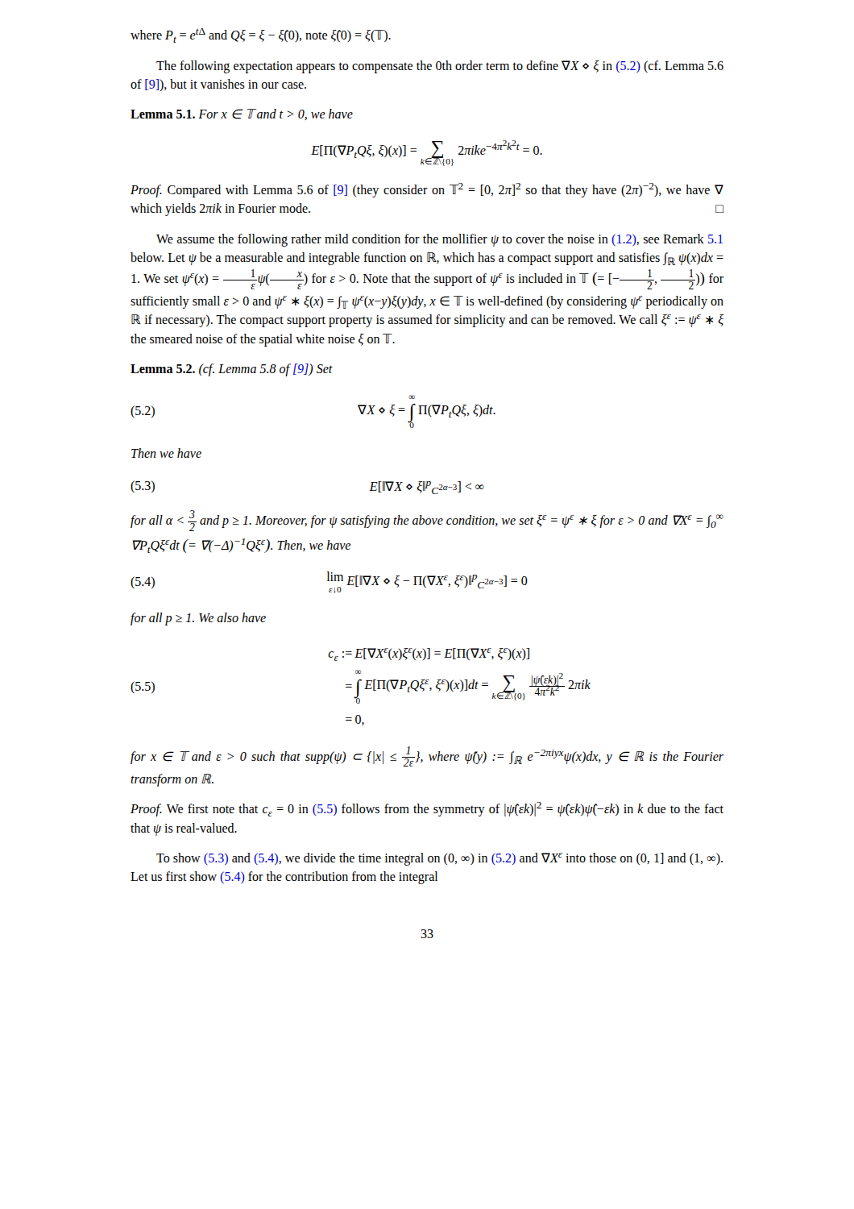where Pt = et Δ and Qξ = ξ − ξ̂(0), note ξ̂(0) = ξ(𝕋).
The following expectation appears to compensate the 0th order term to define ∇X ⋄ ξ in (5.2) (cf. Lemma 5.6 of [9]), but it vanishes in our case.
Lemma 5.1. For x ∈ 𝕋 and t > 0, we have
E[Π(∇PtQξ, ξ)(x)] = ∑k∈ℤ\{0} 2πike−4π2k2t = 0.
Proof. Compared with Lemma 5.6 of [9] (they consider on 𝕋2 = [0, 2π]2 so that they have (2π)−2), we have ∇ which yields 2πik in Fourier mode. □
We assume the following rather mild condition for the mollifier ψ to cover the noise in (1.2), see Remark 5.1 below. Let ψ be a measurable and integrable function on ℝ, which has a compact support and satisfies ∫ℝ ψ(x)dx = 1. We set ψε(x) = 1 ε ψ(xε) for ε > 0. Note that the support of ψε is included in 𝕋 (= [−12, 12)) for sufficiently small ε > 0 and ψε ∗ ξ(x) = ∫𝕋 ψε(x−y)ξ(y)dy, x ∈ 𝕋 is well-defined (by considering ψε periodically on ℝ if necessary). The compact support property is assumed for simplicity and can be removed. We call ξε := ψε ∗ ξ the smeared noise of the spatial white noise ξ on 𝕋.
Lemma 5.2. (cf. Lemma 5.8 of [9]) Set
(5.2) ∇X ⋄ ξ = ∞∫0 Π(∇PtQξ, ξ)dt.
Then we have
(5.3) E[‖∇X ⋄ ξ‖pC2α−3] < ∞
for all α < 32 and p ≥ 1. Moreover, for ψ satisfying the above condition, we set ξε = ψε ∗ ξ for ε > 0 and ∇Xε = ∫0∞ ∇PtQξεdt (= ∇(−Δ)−1Qξε). Then, we have
(5.4) lim ε↓0 E[‖∇X ⋄ ξ − Π(∇Xε, ξε)‖pC2α−3] = 0
for all p ≥ 1. We also have
(5.5)
| c ε := | E [∇ X ε ( x ) ξ ε ( x )] = E [Π(∇ X ε , ξ ε )( x )] |
| = | ∞ ∫ 0 E [Π(∇ P t Qξ ε , ξ ε )( x )] dt = ∑ k ∈ℤ\{0} / ψ̂ ( εk )/ 2 4 π 2 k 2 2 πik |
| = | 0, |
for x ∈ 𝕋 and ε > 0 such that supp(ψ) ⊂ {|x| ≤ 12ε}, where ψ̂(y) := ∫ℝ e−2πiyxψ(x)dx, y ∈ ℝ is the Fourier transform on ℝ.
Proof. We first note that cε = 0 in (5.5) follows from the symmetry of |ψ̂(εk)|2 = ψ̂(εk)ψ̂(−εk) in k due to the fact that ψ is real-valued.
To show (5.3) and (5.4), we divide the time integral on (0, ∞) in (5.2) and ∇Xε into those on (0, 1] and (1, ∞). Let us first show (5.4) for the contribution from the integral
33